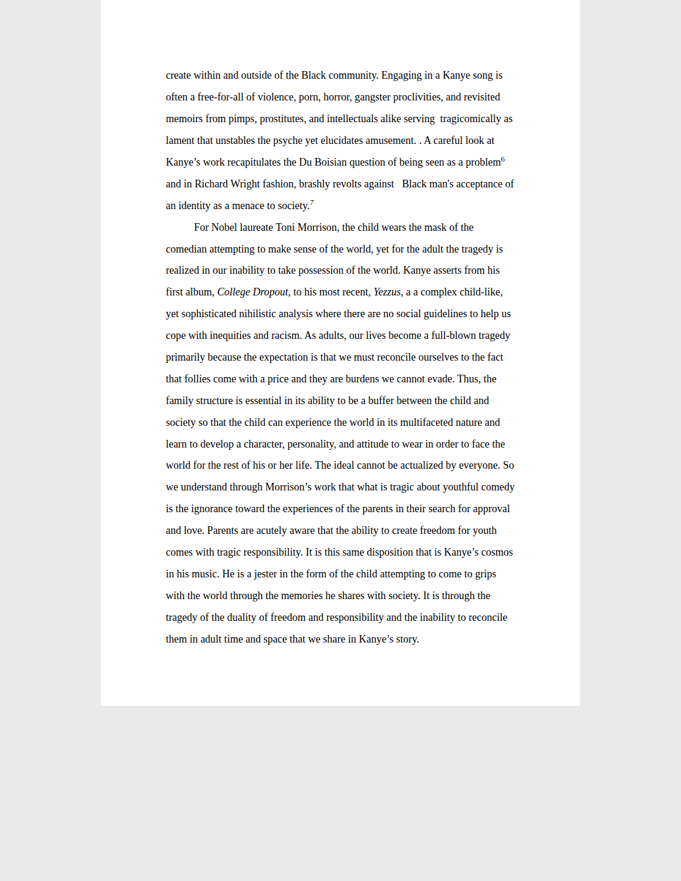create within and outside of the Black community. Engaging in a Kanye song is often a free-for-all of violence, porn, horror, gangster proclivities, and revisited memoirs from pimps, prostitutes, and intellectuals alike serving tragicomically as lament that unstables the psyche yet elucidates amusement. . A careful look at Kanye’s work recapitulates the Du Boisian question of being seen as a problem6 and in Richard Wright fashion, brashly revolts against Black man's acceptance of an identity as a menace to society.7
For Nobel laureate Toni Morrison, the child wears the mask of the comedian attempting to make sense of the world, yet for the adult the tragedy is realized in our inability to take possession of the world. Kanye asserts from his first album, College Dropout, to his most recent, Yezzus, a a complex child-like, yet sophisticated nihilistic analysis where there are no social guidelines to help us cope with inequities and racism. As adults, our lives become a full-blown tragedy primarily because the expectation is that we must reconcile ourselves to the fact that follies come with a price and they are burdens we cannot evade. Thus, the family structure is essential in its ability to be a buffer between the child and society so that the child can experience the world in its multifaceted nature and learn to develop a character, personality, and attitude to wear in order to face the world for the rest of his or her life. The ideal cannot be actualized by everyone. So we understand through Morrison’s work that what is tragic about youthful comedy is the ignorance toward the experiences of the parents in their search for approval and love. Parents are acutely aware that the ability to create freedom for youth comes with tragic responsibility. It is this same disposition that is Kanye’s cosmos in his music. He is a jester in the form of the child attempting to come to grips with the world through the memories he shares with society. It is through the tragedy of the duality of freedom and responsibility and the inability to reconcile them in adult time and space that we share in Kanye’s story.